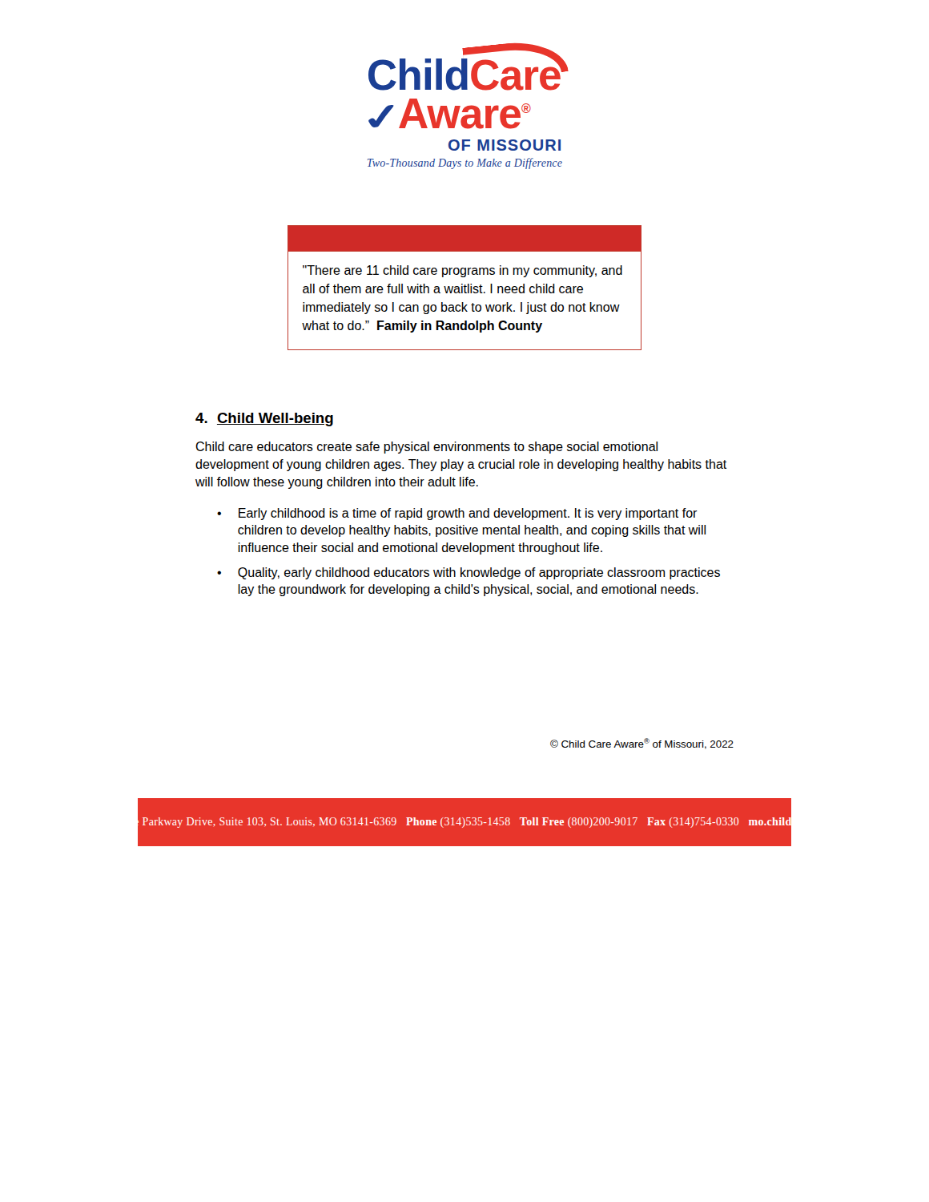ChildCare
✓Aware®
OF MISSOURI
Two-Thousand Days to Make a Difference
"There are 11 child care programs in my community, and all of them are full with a waitlist. I need child care immediately so I can go back to work. I just do not know what to do.” Family in Randolph County
4. Child Well-being
Child care educators create safe physical environments to shape social emotional development of young children ages. They play a crucial role in developing healthy habits that will follow these young children into their adult life.
Early childhood is a time of rapid growth and development. It is very important for children to develop healthy habits, positive mental health, and coping skills that will influence their social and emotional development throughout life.
Quality, early childhood educators with knowledge of appropriate classroom practices lay the groundwork for developing a child's physical, social, and emotional needs.
© Child Care Aware® of Missouri, 2022
1000 Executive Parkway Drive, Suite 103, St. Louis, MO 63141-6369 Phone (314)535-1458 Toll Free (800)200-9017 Fax (314)754-0330 mo.childcareaware.org